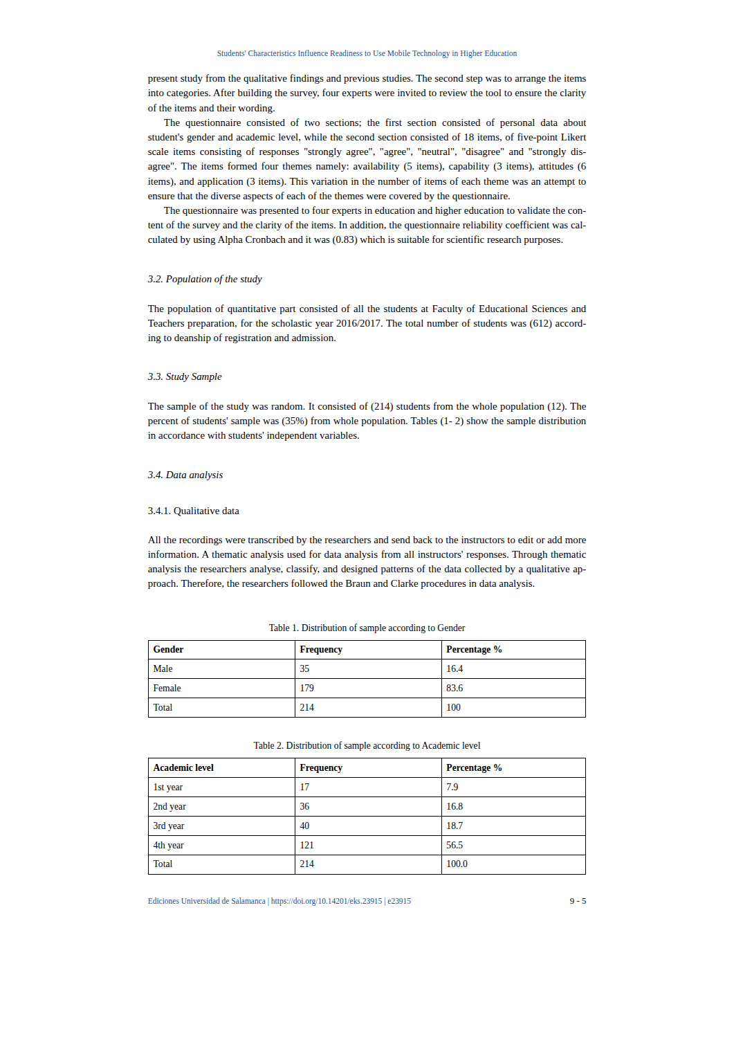Students' Characteristics Influence Readiness to Use Mobile Technology in Higher Education
present study from the qualitative findings and previous studies. The second step was to arrange the items into categories. After building the survey, four experts were invited to review the tool to ensure the clarity of the items and their wording.
The questionnaire consisted of two sections; the first section consisted of personal data about student's gender and academic level, while the second section consisted of 18 items, of five-point Likert scale items consisting of responses "strongly agree", "agree", "neutral", "disagree" and "strongly disagree". The items formed four themes namely: availability (5 items), capability (3 items), attitudes (6 items), and application (3 items). This variation in the number of items of each theme was an attempt to ensure that the diverse aspects of each of the themes were covered by the questionnaire.
The questionnaire was presented to four experts in education and higher education to validate the content of the survey and the clarity of the items. In addition, the questionnaire reliability coefficient was calculated by using Alpha Cronbach and it was (0.83) which is suitable for scientific research purposes.
3.2. Population of the study
The population of quantitative part consisted of all the students at Faculty of Educational Sciences and Teachers preparation, for the scholastic year 2016/2017. The total number of students was (612) according to deanship of registration and admission.
3.3. Study Sample
The sample of the study was random. It consisted of (214) students from the whole population (12). The percent of students' sample was (35%) from whole population. Tables (1- 2) show the sample distribution in accordance with students' independent variables.
3.4. Data analysis
3.4.1. Qualitative data
All the recordings were transcribed by the researchers and send back to the instructors to edit or add more information. A thematic analysis used for data analysis from all instructors' responses. Through thematic analysis the researchers analyse, classify, and designed patterns of the data collected by a qualitative approach. Therefore, the researchers followed the Braun and Clarke procedures in data analysis.
Table 1. Distribution of sample according to Gender
| Gender | Frequency | Percentage % |
| --- | --- | --- |
| Male | 35 | 16.4 |
| Female | 179 | 83.6 |
| Total | 214 | 100 |
Table 2. Distribution of sample according to Academic level
| Academic level | Frequency | Percentage % |
| --- | --- | --- |
| 1st year | 17 | 7.9 |
| 2nd year | 36 | 16.8 |
| 3rd year | 40 | 18.7 |
| 4th year | 121 | 56.5 |
| Total | 214 | 100.0 |
Ediciones Universidad de Salamanca | https://doi.org/10.14201/eks.23915 | e23915
9 - 5